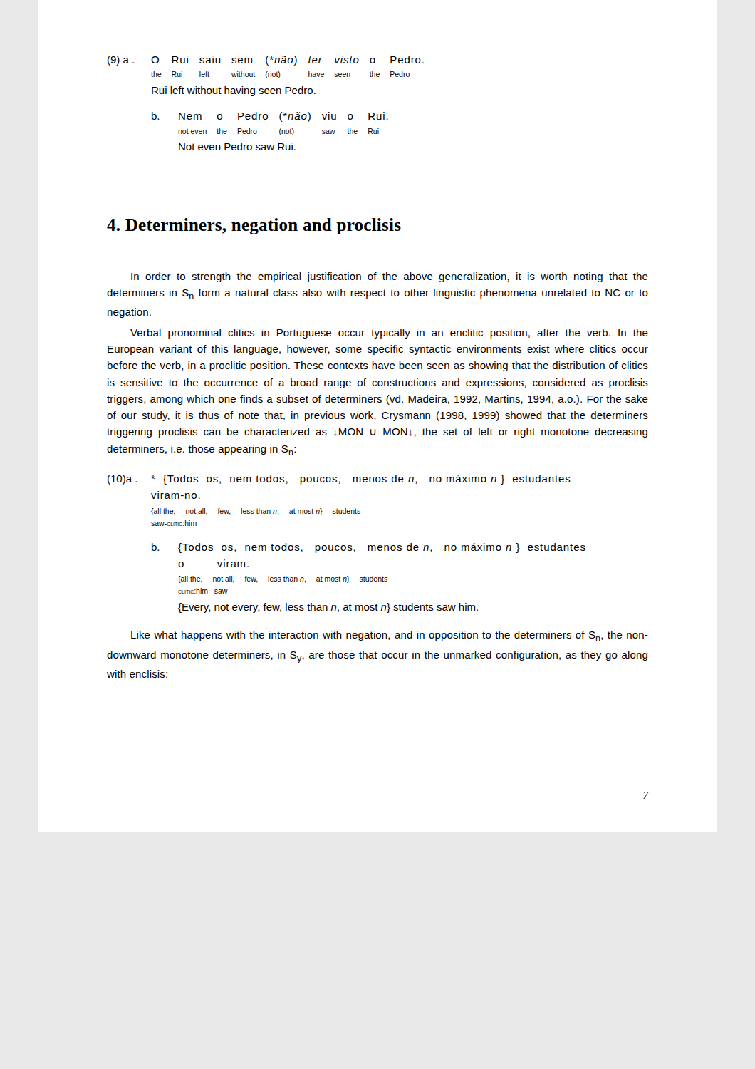| (9) a . | / O / Rui / saiu / sem / (* não ) / ter / visto / o / Pedro. / / the / Rui / left / without / (not) / have / seen / the / Pedro / Rui left without having seen Pedro. |
| | b. | / Nem / o / Pedro / (* não ) / viu / o / Rui. / / not even / the / Pedro / (not) / saw / the / Rui / Not even Pedro saw Rui. |
4. Determiners, negation and proclisis
In order to strength the empirical justification of the above generalization, it is worth noting that the determiners in Sn form a natural class also with respect to other linguistic phenomena unrelated to NC or to negation.
Verbal pronominal clitics in Portuguese occur typically in an enclitic position, after the verb. In the European variant of this language, however, some specific syntactic environments exist where clitics occur before the verb, in a proclitic position. These contexts have been seen as showing that the distribution of clitics is sensitive to the occurrence of a broad range of constructions and expressions, considered as proclisis triggers, among which one finds a subset of determiners (vd. Madeira, 1992, Martins, 1994, a.o.). For the sake of our study, it is thus of note that, in previous work, Crysmann (1998, 1999) showed that the determiners triggering proclisis can be characterized as ↓MON ∪ MON↓, the set of left or right monotone decreasing determiners, i.e. those appearing in Sn:
| (10)a . | * {Todos os, nem todos, poucos, menos de n , no máximo n } estudantes viram-no. / {all the, / not all, / few, / less than n , / at most n } / students / / saw- clitic :him / |
| | b. | {Todos os, nem todos, poucos, menos de n , no máximo n } estudantes o viram. / {all the, / not all, / few, / less than n , / at most n } / students / / clitic :him saw / {Every, not every, few, less than n , at most n } students saw him. |
Like what happens with the interaction with negation, and in opposition to the determiners of Sn, the non-downward monotone determiners, in Sy, are those that occur in the unmarked configuration, as they go along with enclisis:
7